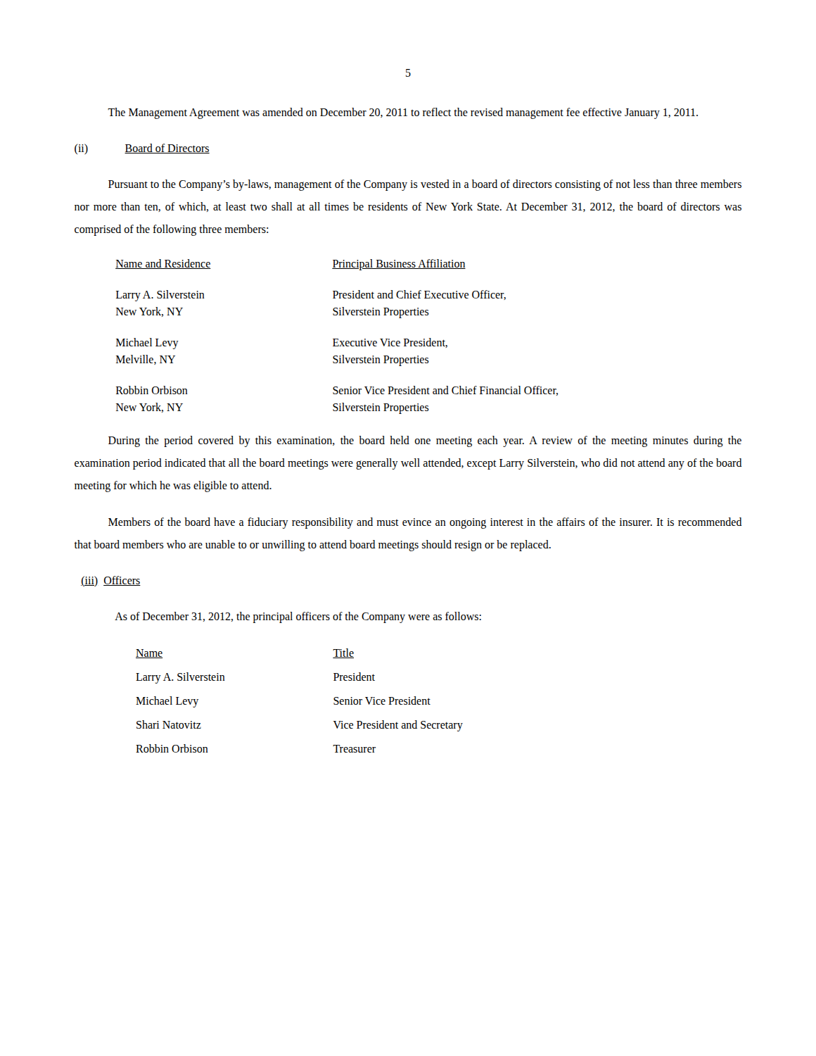5
The Management Agreement was amended on December 20, 2011 to reflect the revised management fee effective January 1, 2011.
(ii) Board of Directors
Pursuant to the Company’s by-laws, management of the Company is vested in a board of directors consisting of not less than three members nor more than ten, of which, at least two shall at all times be residents of New York State. At December 31, 2012, the board of directors was comprised of the following three members:
| Name and Residence | Principal Business Affiliation |
| --- | --- |
| Larry A. Silverstein New York, NY | President and Chief Executive Officer, Silverstein Properties |
| Michael Levy Melville, NY | Executive Vice President, Silverstein Properties |
| Robbin Orbison New York, NY | Senior Vice President and Chief Financial Officer, Silverstein Properties |
During the period covered by this examination, the board held one meeting each year. A review of the meeting minutes during the examination period indicated that all the board meetings were generally well attended, except Larry Silverstein, who did not attend any of the board meeting for which he was eligible to attend.
Members of the board have a fiduciary responsibility and must evince an ongoing interest in the affairs of the insurer. It is recommended that board members who are unable to or unwilling to attend board meetings should resign or be replaced.
(iii) Officers
As of December 31, 2012, the principal officers of the Company were as follows:
| Name | Title |
| --- | --- |
| Larry A. Silverstein | President |
| Michael Levy | Senior Vice President |
| Shari Natovitz | Vice President and Secretary |
| Robbin Orbison | Treasurer |